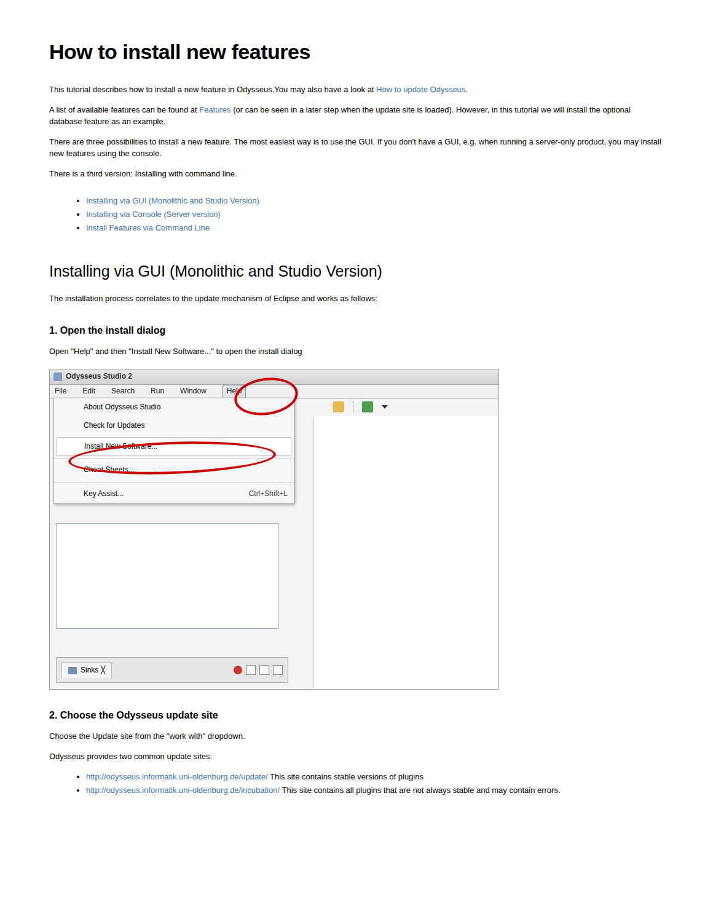How to install new features
This tutorial describes how to install a new feature in Odysseus.You may also have a look at How to update Odysseus.
A list of available features can be found at Features (or can be seen in a later step when the update site is loaded). However, in this tutorial we will install the optional database feature as an example.
There are three possibilities to install a new feature. The most easiest way is to use the GUI. If you don't have a GUI, e.g. when running a server-only product, you may install new features using the console.
There is a third version: Installing with command line.
Installing via GUI (Monolithic and Studio Version)
Installing via Console (Server version)
Install Features via Command Line
Installing via GUI (Monolithic and Studio Version)
The installation process correlates to the update mechanism of Eclipse and works as follows:
1. Open the install dialog
Open "Help" and then "Install New Software..." to open the install dialog
Odysseus Studio 2
File Edit Search Run Window Help
About Odysseus Studio
Check for Updates
Install New Software...
Cheat Sheets...
Key Assist...Ctrl+Shift+L
Sinks ╳
2. Choose the Odysseus update site
Choose the Update site from the "work with" dropdown.
Odysseus provides two common update sites:
http://odysseus.informatik.uni-oldenburg.de/update/ This site contains stable versions of plugins
http://odysseus.informatik.uni-oldenburg.de/incubation/ This site contains all plugins that are not always stable and may contain errors.